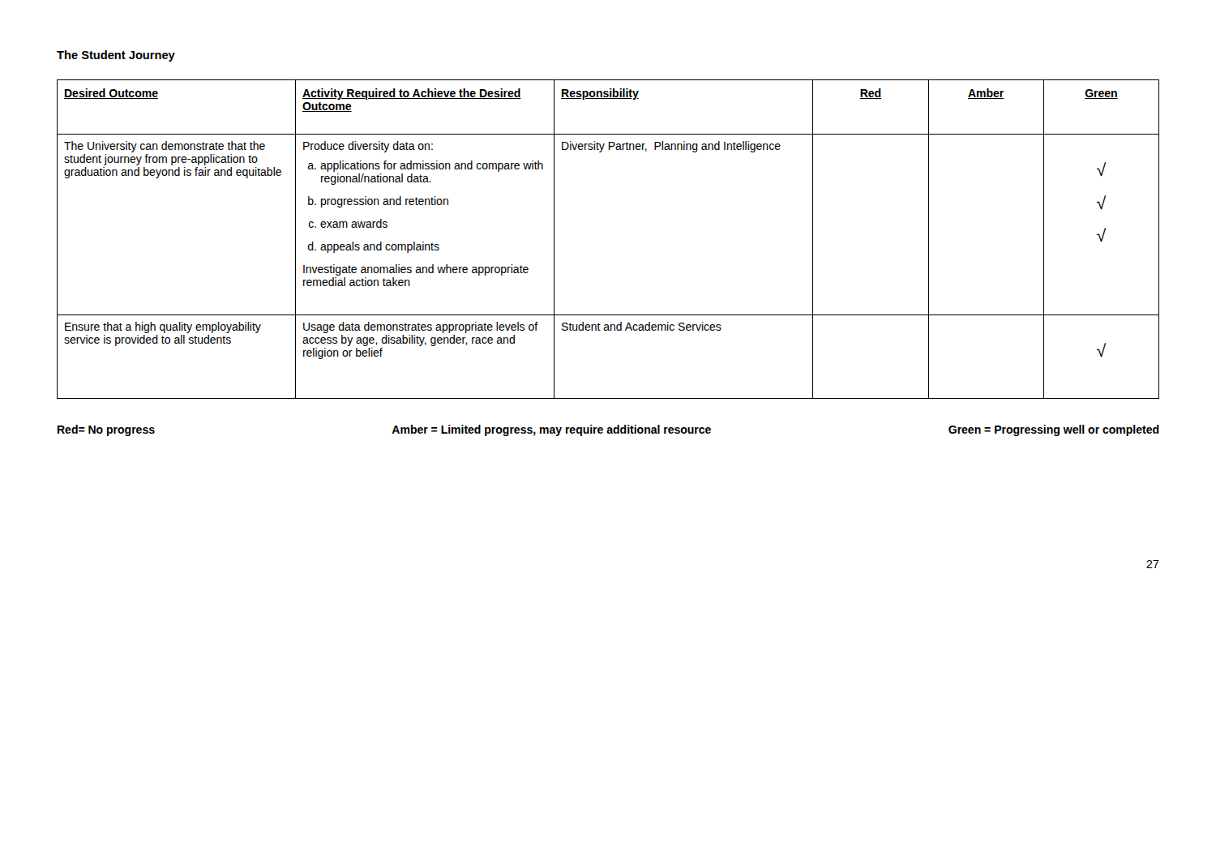The Student Journey
| Desired Outcome | Activity Required to Achieve the Desired Outcome | Responsibility | Red | Amber | Green |
| --- | --- | --- | --- | --- | --- |
| The University can demonstrate that the student journey from pre-application to graduation and beyond is fair and equitable | Produce diversity data on: applications for admission and compare with regional/national data. progression and retention exam awards appeals and complaints Investigate anomalies and where appropriate remedial action taken | Diversity Partner, Planning and Intelligence | | | √ √ √ |
| Ensure that a high quality employability service is provided to all students | Usage data demonstrates appropriate levels of access by age, disability, gender, race and religion or belief | Student and Academic Services | | | √ |
Red= No progress Amber = Limited progress, may require additional resource Green = Progressing well or completed
27